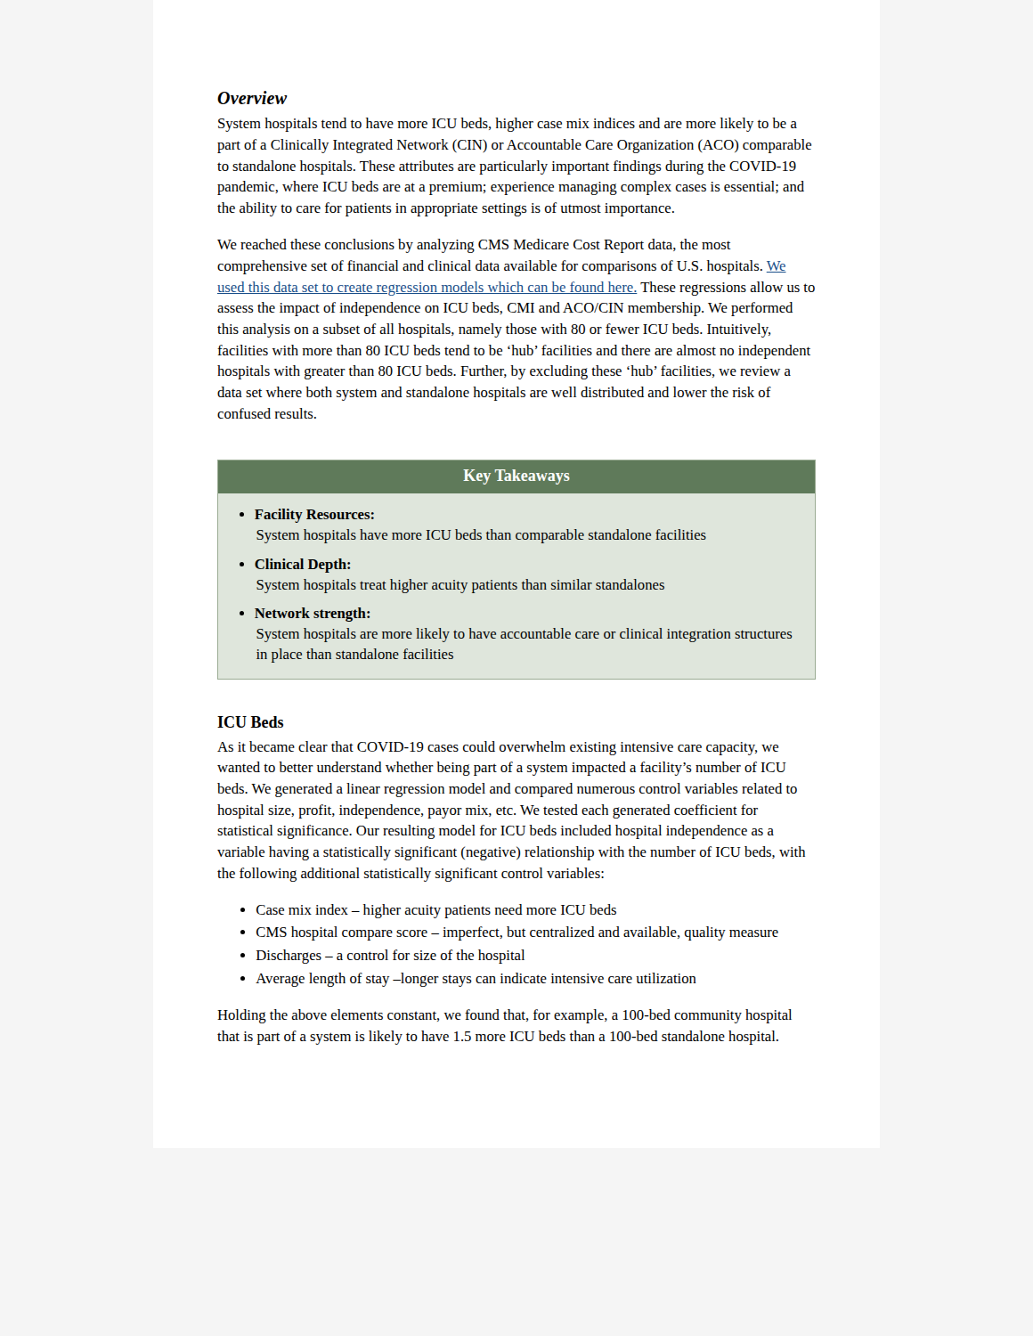Overview
System hospitals tend to have more ICU beds, higher case mix indices and are more likely to be a part of a Clinically Integrated Network (CIN) or Accountable Care Organization (ACO) comparable to standalone hospitals. These attributes are particularly important findings during the COVID-19 pandemic, where ICU beds are at a premium; experience managing complex cases is essential; and the ability to care for patients in appropriate settings is of utmost importance.
We reached these conclusions by analyzing CMS Medicare Cost Report data, the most comprehensive set of financial and clinical data available for comparisons of U.S. hospitals. We used this data set to create regression models which can be found here. These regressions allow us to assess the impact of independence on ICU beds, CMI and ACO/CIN membership. We performed this analysis on a subset of all hospitals, namely those with 80 or fewer ICU beds. Intuitively, facilities with more than 80 ICU beds tend to be ‘hub’ facilities and there are almost no independent hospitals with greater than 80 ICU beds. Further, by excluding these ‘hub’ facilities, we review a data set where both system and standalone hospitals are well distributed and lower the risk of confused results.
Key Takeaways
Facility Resources: System hospitals have more ICU beds than comparable standalone facilities
Clinical Depth: System hospitals treat higher acuity patients than similar standalones
Network strength: System hospitals are more likely to have accountable care or clinical integration structures in place than standalone facilities
ICU Beds
As it became clear that COVID-19 cases could overwhelm existing intensive care capacity, we wanted to better understand whether being part of a system impacted a facility’s number of ICU beds. We generated a linear regression model and compared numerous control variables related to hospital size, profit, independence, payor mix, etc. We tested each generated coefficient for statistical significance. Our resulting model for ICU beds included hospital independence as a variable having a statistically significant (negative) relationship with the number of ICU beds, with the following additional statistically significant control variables:
Case mix index – higher acuity patients need more ICU beds
CMS hospital compare score – imperfect, but centralized and available, quality measure
Discharges – a control for size of the hospital
Average length of stay –longer stays can indicate intensive care utilization
Holding the above elements constant, we found that, for example, a 100-bed community hospital that is part of a system is likely to have 1.5 more ICU beds than a 100-bed standalone hospital.